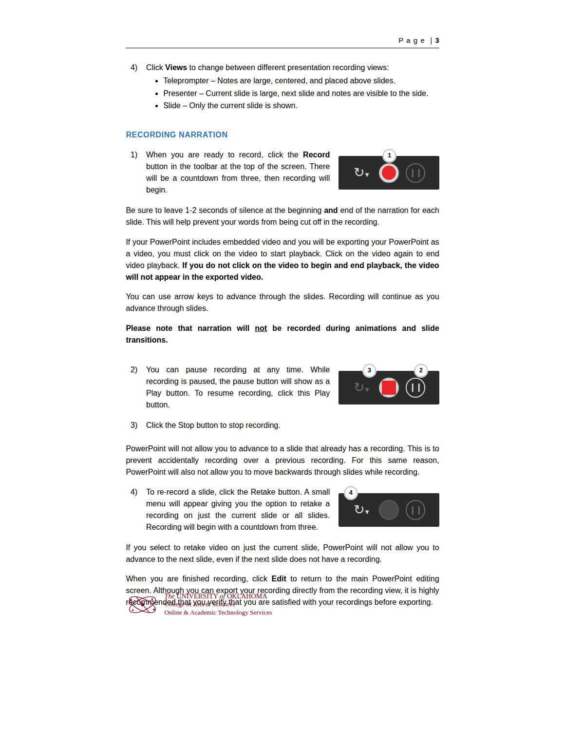P a g e | 3
4) Click Views to change between different presentation recording views:
Teleprompter – Notes are large, centered, and placed above slides.
Presenter – Current slide is large, next slide and notes are visible to the side.
Slide – Only the current slide is shown.
RECORDING NARRATION
1) When you are ready to record, click the Record button in the toolbar at the top of the screen. There will be a countdown from three, then recording will begin.
↻▼
❙❙
1
Be sure to leave 1-2 seconds of silence at the beginning and end of the narration for each slide. This will help prevent your words from being cut off in the recording.
If your PowerPoint includes embedded video and you will be exporting your PowerPoint as a video, you must click on the video to start playback. Click on the video again to end video playback. If you do not click on the video to begin and end playback, the video will not appear in the exported video.
You can use arrow keys to advance through the slides. Recording will continue as you advance through slides.
Please note that narration will not be recorded during animations and slide transitions.
2) You can pause recording at any time. While recording is paused, the pause button will show as a Play button. To resume recording, click this Play button.
↻▼
❙❙
3
2
3) Click the Stop button to stop recording.
PowerPoint will not allow you to advance to a slide that already has a recording. This is to prevent accidentally recording over a previous recording. For this same reason, PowerPoint will also not allow you to move backwards through slides while recording.
4) To re-record a slide, click the Retake button. A small menu will appear giving you the option to retake a recording on just the current slide or all slides. Recording will begin with a countdown from three.
↻▼
❙❙
4
If you select to retake video on just the current slide, PowerPoint will not allow you to advance to the next slide, even if the next slide does not have a recording.
When you are finished recording, click Edit to return to the main PowerPoint editing screen. Although you can export your recording directly from the recording view, it is highly recommended that you verify that you are satisfied with your recordings before exporting.
The UNIVERSITY of OKLAHOMA
College of Arts & Sciences
Online & Academic Technology Services